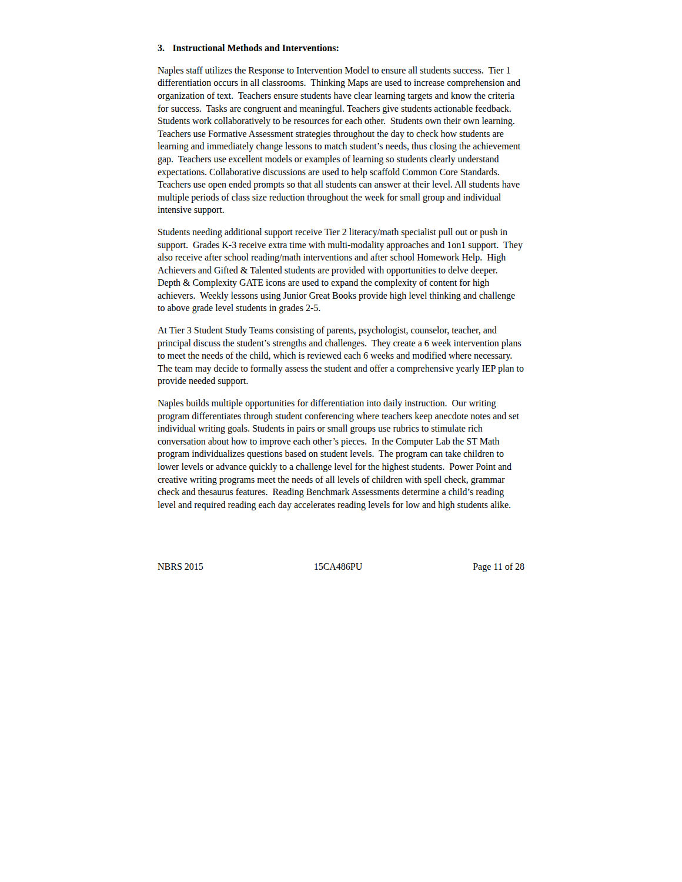3. Instructional Methods and Interventions:
Naples staff utilizes the Response to Intervention Model to ensure all students success. Tier 1 differentiation occurs in all classrooms. Thinking Maps are used to increase comprehension and organization of text. Teachers ensure students have clear learning targets and know the criteria for success. Tasks are congruent and meaningful. Teachers give students actionable feedback. Students work collaboratively to be resources for each other. Students own their own learning. Teachers use Formative Assessment strategies throughout the day to check how students are learning and immediately change lessons to match student’s needs, thus closing the achievement gap. Teachers use excellent models or examples of learning so students clearly understand expectations. Collaborative discussions are used to help scaffold Common Core Standards. Teachers use open ended prompts so that all students can answer at their level. All students have multiple periods of class size reduction throughout the week for small group and individual intensive support.
Students needing additional support receive Tier 2 literacy/math specialist pull out or push in support. Grades K-3 receive extra time with multi-modality approaches and 1on1 support. They also receive after school reading/math interventions and after school Homework Help. High Achievers and Gifted & Talented students are provided with opportunities to delve deeper. Depth & Complexity GATE icons are used to expand the complexity of content for high achievers. Weekly lessons using Junior Great Books provide high level thinking and challenge to above grade level students in grades 2-5.
At Tier 3 Student Study Teams consisting of parents, psychologist, counselor, teacher, and principal discuss the student’s strengths and challenges. They create a 6 week intervention plans to meet the needs of the child, which is reviewed each 6 weeks and modified where necessary. The team may decide to formally assess the student and offer a comprehensive yearly IEP plan to provide needed support.
Naples builds multiple opportunities for differentiation into daily instruction. Our writing program differentiates through student conferencing where teachers keep anecdote notes and set individual writing goals. Students in pairs or small groups use rubrics to stimulate rich conversation about how to improve each other’s pieces. In the Computer Lab the ST Math program individualizes questions based on student levels. The program can take children to lower levels or advance quickly to a challenge level for the highest students. Power Point and creative writing programs meet the needs of all levels of children with spell check, grammar check and thesaurus features. Reading Benchmark Assessments determine a child’s reading level and required reading each day accelerates reading levels for low and high students alike.
NBRS 2015
15CA486PU
Page 11 of 28